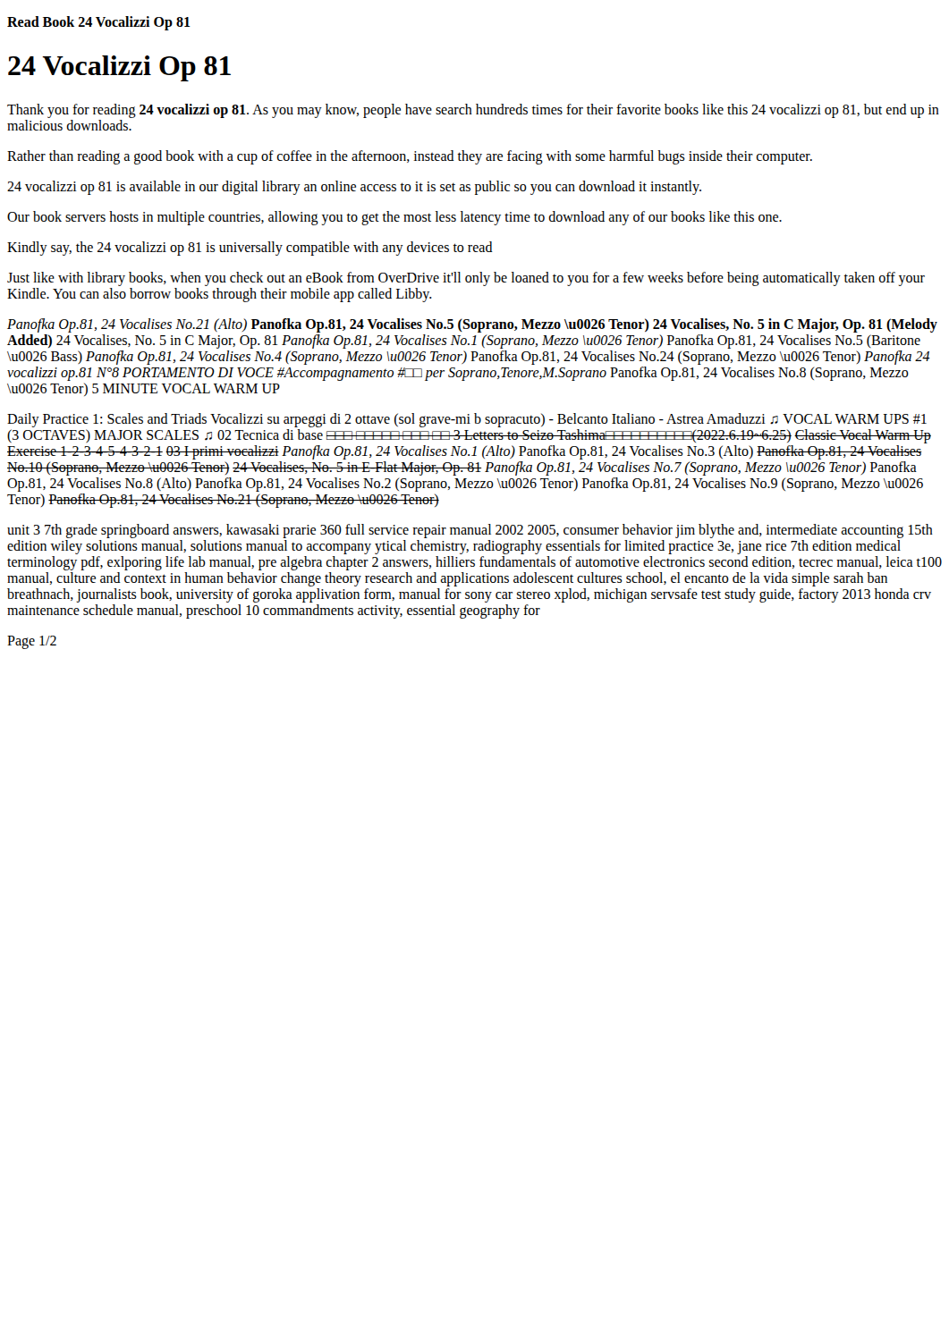Read Book 24 Vocalizzi Op 81
24 Vocalizzi Op 81
Thank you for reading 24 vocalizzi op 81. As you may know, people have search hundreds times for their favorite books like this 24 vocalizzi op 81, but end up in malicious downloads.
Rather than reading a good book with a cup of coffee in the afternoon, instead they are facing with some harmful bugs inside their computer.
24 vocalizzi op 81 is available in our digital library an online access to it is set as public so you can download it instantly.
Our book servers hosts in multiple countries, allowing you to get the most less latency time to download any of our books like this one.
Kindly say, the 24 vocalizzi op 81 is universally compatible with any devices to read
Just like with library books, when you check out an eBook from OverDrive it'll only be loaned to you for a few weeks before being automatically taken off your Kindle. You can also borrow books through their mobile app called Libby.
Panofka Op.81, 24 Vocalises No.21 (Alto) Panofka Op.81, 24 Vocalises No.5 (Soprano, Mezzo \u0026 Tenor) 24 Vocalises, No. 5 in C Major, Op. 81 (Melody Added) 24 Vocalises, No. 5 in C Major, Op. 81 Panofka Op.81, 24 Vocalises No.1 (Soprano, Mezzo \u0026 Tenor) Panofka Op.81, 24 Vocalises No.5 (Baritone \u0026 Bass) Panofka Op.81, 24 Vocalises No.4 (Soprano, Mezzo \u0026 Tenor) Panofka Op.81, 24 Vocalises No.24 (Soprano, Mezzo \u0026 Tenor) Panofka 24 vocalizzi op.81 N°8 PORTAMENTO DI VOCE #Accompagnamento #□□ per Soprano,Tenore,M.Soprano Panofka Op.81, 24 Vocalises No.8 (Soprano, Mezzo \u0026 Tenor) 5 MINUTE VOCAL WARM UP
Daily Practice 1: Scales and Triads Vocalizzi su arpeggi di 2 ottave (sol grave-mi b sopracuto) - Belcanto Italiano - Astrea Amaduzzi ♫ VOCAL WARM UPS #1 (3 OCTAVES) MAJOR SCALES ♫ 02 Tecnica di base □□□ □□□□□ □□□ □□ 3 Letters to Seizo Tashima□□□□□□□□□□(2022.6.19~6.25) Classic Vocal Warm Up Exercise 1-2-3-4-5-4-3-2-1 03 I primi vocalizzi Panofka Op.81, 24 Vocalises No.1 (Alto) Panofka Op.81, 24 Vocalises No.3 (Alto) Panofka Op.81, 24 Vocalises No.10 (Soprano, Mezzo \u0026 Tenor) 24 Vocalises, No. 5 in E-Flat Major, Op. 81 Panofka Op.81, 24 Vocalises No.7 (Soprano, Mezzo \u0026 Tenor) Panofka Op.81, 24 Vocalises No.8 (Alto) Panofka Op.81, 24 Vocalises No.2 (Soprano, Mezzo \u0026 Tenor) Panofka Op.81, 24 Vocalises No.9 (Soprano, Mezzo \u0026 Tenor) Panofka Op.81, 24 Vocalises No.21 (Soprano, Mezzo \u0026 Tenor)
unit 3 7th grade springboard answers, kawasaki prarie 360 full service repair manual 2002 2005, consumer behavior jim blythe and, intermediate accounting 15th edition wiley solutions manual, solutions manual to accompany ytical chemistry, radiography essentials for limited practice 3e, jane rice 7th edition medical terminology pdf, exlporing life lab manual, pre algebra chapter 2 answers, hilliers fundamentals of automotive electronics second edition, tecrec manual, leica t100 manual, culture and context in human behavior change theory research and applications adolescent cultures school, el encanto de la vida simple sarah ban breathnach, journalists book, university of goroka applivation form, manual for sony car stereo xplod, michigan servsafe test study guide, factory 2013 honda crv maintenance schedule manual, preschool 10 commandments activity, essential geography for
Page 1/2